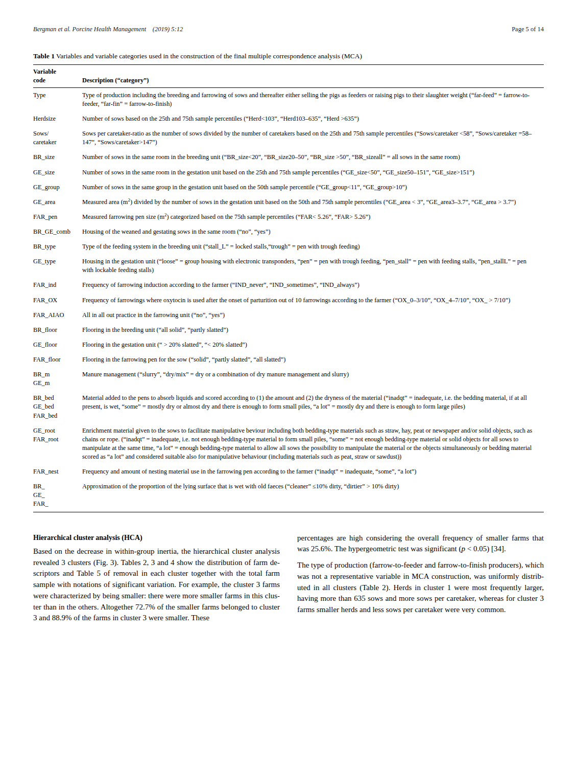Bergman et al. Porcine Health Management (2019) 5:12
Page 5 of 14
Table 1 Variables and variable categories used in the construction of the final multiple correspondence analysis (MCA)
| Variable code | Description (“category”) |
| --- | --- |
| Type | Type of production including the breeding and farrowing of sows and thereafter either selling the pigs as feeders or raising pigs to their slaughter weight (“far-feed” = farrow-to-feeder, “far-fin” = farrow-to-finish) |
| Herdsize | Number of sows based on the 25th and 75th sample percentiles (“Herd<103”, “Herd103–635”, “Herd >635”) |
| Sows/ caretaker | Sows per caretaker-ratio as the number of sows divided by the number of caretakers based on the 25th and 75th sample percentiles (“Sows/caretaker <58”, “Sows/caretaker =58–147”, “Sows/caretaker>147”) |
| BR_size | Number of sows in the same room in the breeding unit (“BR_size<20”, “BR_size20–50”, “BR_size >50”, “BR_sizeall” = all sows in the same room) |
| GE_size | Number of sows in the same room in the gestation unit based on the 25th and 75th sample percentiles (“GE_size<50”, “GE_size50–151”, “GE_size>151”) |
| GE_group | Number of sows in the same group in the gestation unit based on the 50th sample percentile (“GE_group<11”, “GE_group>10”) |
| GE_area | Measured area (m 2 ) divided by the number of sows in the gestation unit based on the 50th and 75th sample percentiles (“GE_area < 3”, “GE_area3–3.7”, “GE_area > 3.7”) |
| FAR_pen | Measured farrowing pen size (m 2 ) categorized based on the 75th sample percentiles (“FAR< 5.26”, “FAR> 5.26”) |
| BR_GE_comb | Housing of the weaned and gestating sows in the same room (“no”, “yes”) |
| BR_type | Type of the feeding system in the breeding unit (“stall_L” = locked stalls,“trough” = pen with trough feeding) |
| GE_type | Housing in the gestation unit (“loose” = group housing with electronic transponders, “pen” = pen with trough feeding, “pen_stall” = pen with feeding stalls, “pen_stallL” = pen with lockable feeding stalls) |
| FAR_ind | Frequency of farrowing induction according to the farmer (“IND_never”, “IND_sometimes”, “IND_always”) |
| FAR_OX | Frequency of farrowings where oxytocin is used after the onset of parturition out of 10 farrowings according to the farmer (“OX_0–3/10”, “OX_4–7/10”, “OX_ > 7/10”) |
| FAR_AIAO | All in all out practice in the farrowing unit (“no”, “yes”) |
| BR_floor | Flooring in the breeding unit (“all solid”, “partly slatted”) |
| GE_floor | Flooring in the gestation unit (“ > 20% slatted”, “< 20% slatted”) |
| FAR_floor | Flooring in the farrowing pen for the sow (“solid”, “partly slatted”, “all slatted”) |
| BR_m GE_m | Manure management (“slurry”, “dry/mix” = dry or a combination of dry manure management and slurry) |
| BR_bed GE_bed FAR_bed | Material added to the pens to absorb liquids and scored according to (1) the amount and (2) the dryness of the material (“inadqt” = inadequate, i.e. the bedding material, if at all present, is wet, “some” = mostly dry or almost dry and there is enough to form small piles, “a lot” = mostly dry and there is enough to form large piles) |
| GE_root FAR_root | Enrichment material given to the sows to facilitate manipulative beviour including both bedding-type materials such as straw, hay, peat or newspaper and/or solid objects, such as chains or rope. (“inadqt” = inadequate, i.e. not enough bedding-type material to form small piles, “some” = not enough bedding-type material or solid objects for all sows to manipulate at the same time, “a lot” = enough bedding-type material to allow all sows the possibility to manipulate the material or the objects simultaneously or bedding material scored as “a lot” and considered suitable also for manipulative behaviour (including materials such as peat, straw or sawdust)) |
| FAR_nest | Frequency and amount of nesting material use in the farrowing pen according to the farmer (“inadqt” = inadequate, “some”, “a lot”) |
| BR_ GE_ FAR_ | Approximation of the proportion of the lying surface that is wet with old faeces (“cleaner” ≤10% dirty, “dirtier” > 10% dirty) |
Hierarchical cluster analysis (HCA)
Based on the decrease in within-group inertia, the hierarchical cluster analysis revealed 3 clusters (Fig. 3). Tables 2, 3 and 4 show the distribution of farm descriptors and Table 5 of removal in each cluster together with the total farm sample with notations of significant variation. For example, the cluster 3 farms were characterized by being smaller: there were more smaller farms in this cluster than in the others. Altogether 72.7% of the smaller farms belonged to cluster 3 and 88.9% of the farms in cluster 3 were smaller. These
percentages are high considering the overall frequency of smaller farms that was 25.6%. The hypergeometric test was significant (p < 0.05) [34].
The type of production (farrow-to-feeder and farrow-to-finish producers), which was not a representative variable in MCA construction, was uniformly distributed in all clusters (Table 2). Herds in cluster 1 were most frequently larger, having more than 635 sows and more sows per caretaker, whereas for cluster 3 farms smaller herds and less sows per caretaker were very common.